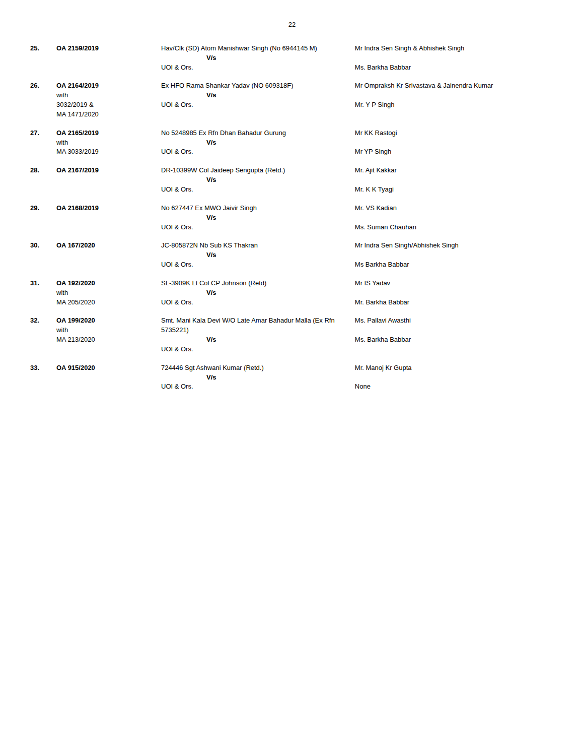22
| 25. | OA 2159/2019 | Hav/Clk (SD) Atom Manishwar Singh (No 6944145 M) V/s UOI & Ors. | Mr Indra Sen Singh & Abhishek Singh Ms. Barkha Babbar |
| 26. | OA 2164/2019 with 3032/2019 & MA 1471/2020 | Ex HFO Rama Shankar Yadav (NO 609318F) V/s UOI & Ors. | Mr Ompraksh Kr Srivastava & Jainendra Kumar Mr. Y P Singh |
| 27. | OA 2165/2019 with MA 3033/2019 | No 5248985 Ex Rfn Dhan Bahadur Gurung V/s UOI & Ors. | Mr KK Rastogi Mr YP Singh |
| 28. | OA 2167/2019 | DR-10399W Col Jaideep Sengupta (Retd.) V/s UOI & Ors. | Mr. Ajit Kakkar Mr. K K Tyagi |
| 29. | OA 2168/2019 | No 627447 Ex MWO Jaivir Singh V/s UOI & Ors. | Mr. VS Kadian Ms. Suman Chauhan |
| 30. | OA 167/2020 | JC-805872N Nb Sub KS Thakran V/s UOI & Ors. | Mr Indra Sen Singh/Abhishek Singh Ms Barkha Babbar |
| 31. | OA 192/2020 with MA 205/2020 | SL-3909K Lt Col CP Johnson (Retd) V/s UOI & Ors. | Mr IS Yadav Mr. Barkha Babbar |
| 32. | OA 199/2020 with MA 213/2020 | Smt. Mani Kala Devi W/O Late Amar Bahadur Malla (Ex Rfn 5735221) V/s UOI & Ors. | Ms. Pallavi Awasthi Ms. Barkha Babbar |
| 33. | OA 915/2020 | 724446 Sgt Ashwani Kumar (Retd.) V/s UOI & Ors. | Mr. Manoj Kr Gupta None |